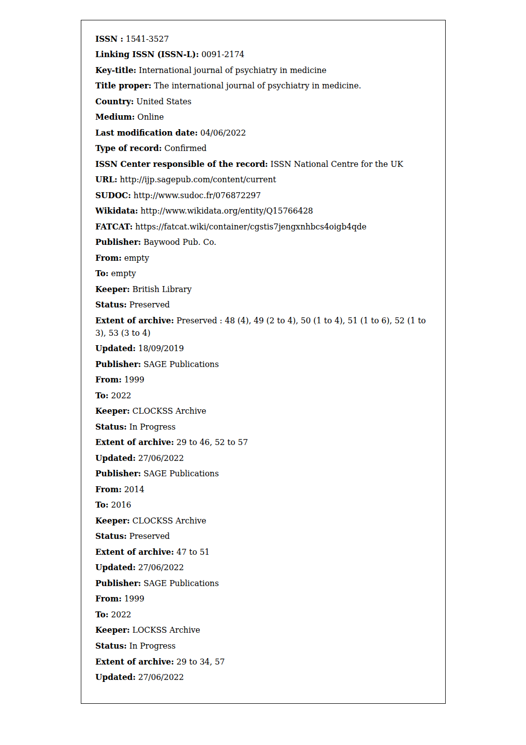ISSN :
1541-3527
Linking ISSN (ISSN-L):
0091-2174
Key-title:
International journal of psychiatry in medicine
Title proper:
The international journal of psychiatry in medicine.
Country:
United States
Medium:
Online
Last modification date:
04/06/2022
Type of record:
Confirmed
ISSN Center responsible of the record:
ISSN National Centre for the UK
URL:
http://ijp.sagepub.com/content/current
SUDOC:
http://www.sudoc.fr/076872297
Wikidata:
http://www.wikidata.org/entity/Q15766428
FATCAT:
https://fatcat.wiki/container/cgstis7jengxnhbcs4oigb4qde
Publisher:
Baywood Pub. Co.
From:
empty
To:
empty
Keeper:
British Library
Status:
Preserved
Extent of archive:
Preserved : 48 (4), 49 (2 to 4), 50 (1 to 4), 51 (1 to 6), 52 (1 to 3), 53 (3 to 4)
Updated:
18/09/2019
Publisher:
SAGE Publications
From:
1999
To:
2022
Keeper:
CLOCKSS Archive
Status:
In Progress
Extent of archive:
29 to 46, 52 to 57
Updated:
27/06/2022
Publisher:
SAGE Publications
From:
2014
To:
2016
Keeper:
CLOCKSS Archive
Status:
Preserved
Extent of archive:
47 to 51
Updated:
27/06/2022
Publisher:
SAGE Publications
From:
1999
To:
2022
Keeper:
LOCKSS Archive
Status:
In Progress
Extent of archive:
29 to 34, 57
Updated:
27/06/2022